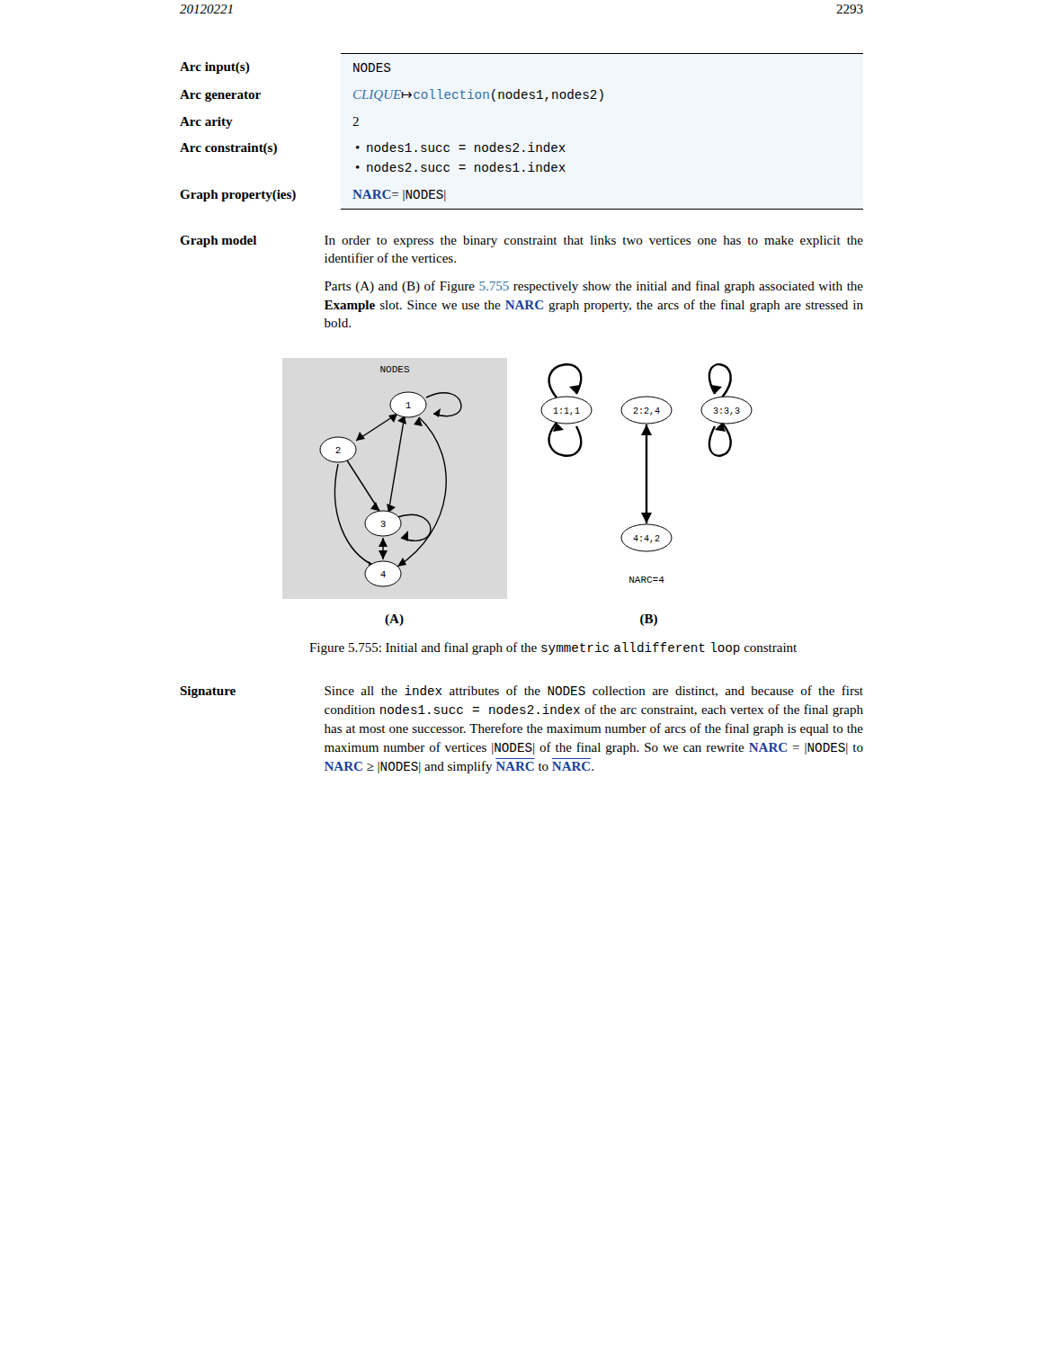20120221 2293
| Arc input(s) | NODES |
| Arc generator | CLIQUE ↦ collection (nodes1,nodes2) |
| Arc arity | 2 |
| Arc constraint(s) | nodes1.succ = nodes2.index nodes2.succ = nodes1.index |
| Graph property(ies) | NARC = / NODES / |
Graph model
In order to express the binary constraint that links two vertices one has to make explicit the identifier of the vertices.
Parts (A) and (B) of Figure 5.755 respectively show the initial and final graph associated with the Example slot. Since we use the NARC graph property, the arcs of the final graph are stressed in bold.
NODES 1 2 3 4
(A)
1:1,1 2:2,4 3:3,3 4:4,2 NARC=4
(B)
Figure 5.755: Initial and final graph of the symmetric alldifferent loop constraint
Signature
Since all the index attributes of the NODES collection are distinct, and because of the first condition nodes1.succ = nodes2.index of the arc constraint, each vertex of the final graph has at most one successor. Therefore the maximum number of arcs of the final graph is equal to the maximum number of vertices |NODES| of the final graph. So we can rewrite NARC = |NODES| to NARC ≥ |NODES| and simplify NARC to NARC.